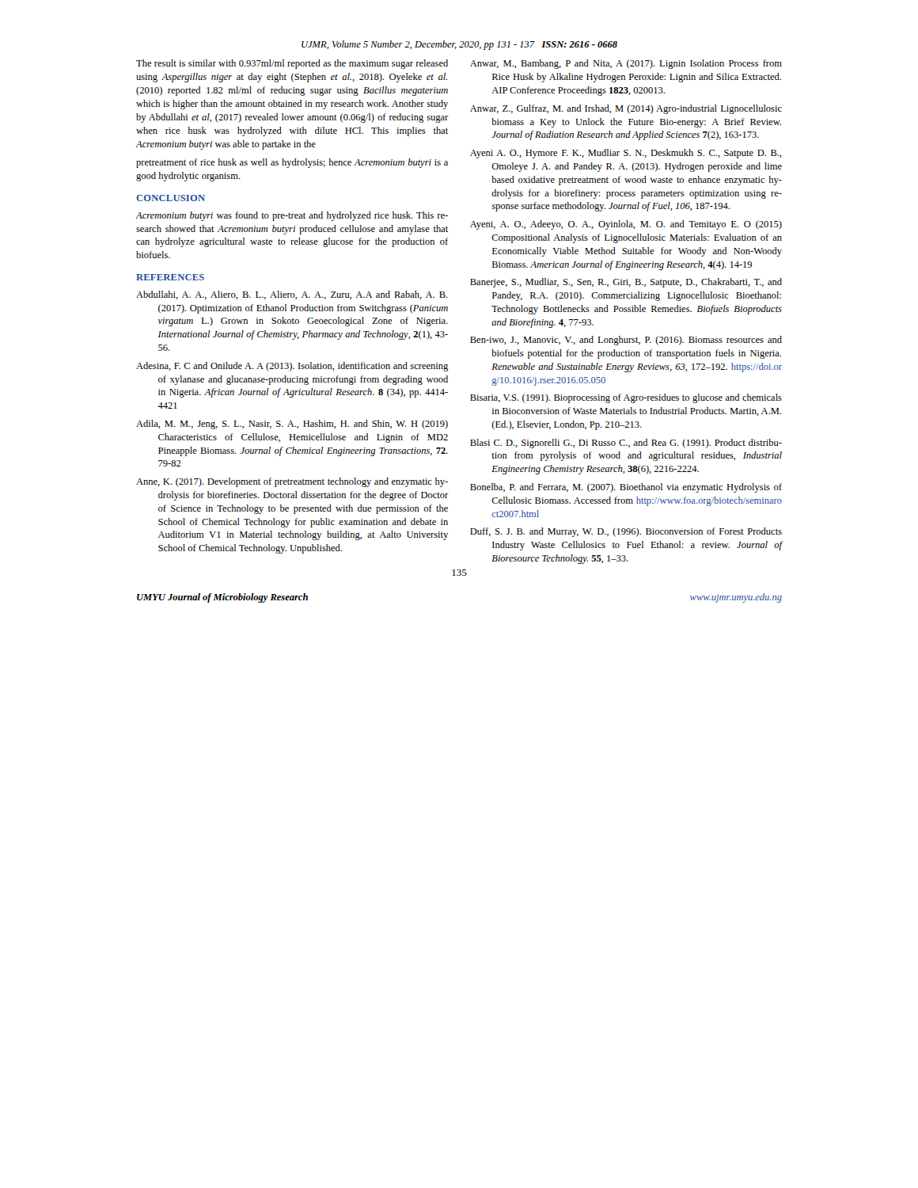UJMR, Volume 5 Number 2, December, 2020, pp 131 - 137 ISSN: 2616 - 0668
The result is similar with 0.937ml/ml reported as the maximum sugar released using Aspergillus niger at day eight (Stephen et al., 2018). Oyeleke et al. (2010) reported 1.82 ml/ml of reducing sugar using Bacillus megaterium which is higher than the amount obtained in my research work. Another study by Abdullahi et al, (2017) revealed lower amount (0.06g/l) of reducing sugar when rice husk was hydrolyzed with dilute HCl. This implies that Acremonium butyri was able to partake in the
pretreatment of rice husk as well as hydrolysis; hence Acremonium butyri is a good hydrolytic organism.
CONCLUSION
Acremonium butyri was found to pre-treat and hydrolyzed rice husk. This research showed that Acremonium butyri produced cellulose and amylase that can hydrolyze agricultural waste to release glucose for the production of biofuels.
REFERENCES
Abdullahi, A. A., Aliero, B. L., Aliero, A. A., Zuru, A.A and Rabah, A. B. (2017). Optimization of Ethanol Production from Switchgrass (Panicum virgatum L.) Grown in Sokoto Geoecological Zone of Nigeria. International Journal of Chemistry, Pharmacy and Technology, 2(1), 43-56.
Adesina, F. C and Onilude A. A (2013). Isolation, identification and screening of xylanase and glucanase-producing microfungi from degrading wood in Nigeria. African Journal of Agricultural Research. 8 (34), pp. 4414-4421
Adila, M. M., Jeng, S. L., Nasir, S. A., Hashim, H. and Shin, W. H (2019) Characteristics of Cellulose, Hemicellulose and Lignin of MD2 Pineapple Biomass. Journal of Chemical Engineering Transactions, 72. 79-82
Anne, K. (2017). Development of pretreatment technology and enzymatic hydrolysis for biorefineries. Doctoral dissertation for the degree of Doctor of Science in Technology to be presented with due permission of the School of Chemical Technology for public examination and debate in Auditorium V1 in Material technology building, at Aalto University School of Chemical Technology. Unpublished.
Anwar, M., Bambang, P and Nita, A (2017). Lignin Isolation Process from Rice Husk by Alkaline Hydrogen Peroxide: Lignin and Silica Extracted. AIP Conference Proceedings 1823, 020013.
Anwar, Z., Gulfraz, M. and Irshad, M (2014) Agro-industrial Lignocellulosic biomass a Key to Unlock the Future Bio-energy: A Brief Review. Journal of Radiation Research and Applied Sciences 7(2), 163-173.
Ayeni A. O., Hymore F. K., Mudliar S. N., Deskmukh S. C., Satpute D. B., Omoleye J. A. and Pandey R. A. (2013). Hydrogen peroxide and lime based oxidative pretreatment of wood waste to enhance enzymatic hydrolysis for a biorefinery: process parameters optimization using response surface methodology. Journal of Fuel, 106, 187-194.
Ayeni, A. O., Adeeyo, O. A., Oyinlola, M. O. and Temitayo E. O (2015) Compositional Analysis of Lignocellulosic Materials: Evaluation of an Economically Viable Method Suitable for Woody and Non-Woody Biomass. American Journal of Engineering Research, 4(4). 14-19
Banerjee, S., Mudliar, S., Sen, R., Giri, B., Satpute, D., Chakrabarti, T., and Pandey, R.A. (2010). Commercializing Lignocellulosic Bioethanol: Technology Bottlenecks and Possible Remedies. Biofuels Bioproducts and Biorefining. 4, 77-93.
Ben-iwo, J., Manovic, V., and Longhurst, P. (2016). Biomass resources and biofuels potential for the production of transportation fuels in Nigeria. Renewable and Sustainable Energy Reviews, 63, 172–192. https://doi.org/10.1016/j.rser.2016.05.050
Bisaria, V.S. (1991). Bioprocessing of Agro-residues to glucose and chemicals in Bioconversion of Waste Materials to Industrial Products. Martin, A.M. (Ed.), Elsevier, London, Pp. 210–213.
Blasi C. D., Signorelli G., Di Russo C., and Rea G. (1991). Product distribution from pyrolysis of wood and agricultural residues, Industrial Engineering Chemistry Research, 38(6), 2216-2224.
Bonelba, P. and Ferrara, M. (2007). Bioethanol via enzymatic Hydrolysis of Cellulosic Biomass. Accessed from http://www.foa.org/biotech/seminaroct2007.html
Duff, S. J. B. and Murray, W. D., (1996). Bioconversion of Forest Products Industry Waste Cellulosics to Fuel Ethanol: a review. Journal of Bioresource Technology. 55, 1–33.
135
UMYU Journal of Microbiology Research www.ujmr.umyu.edu.ng